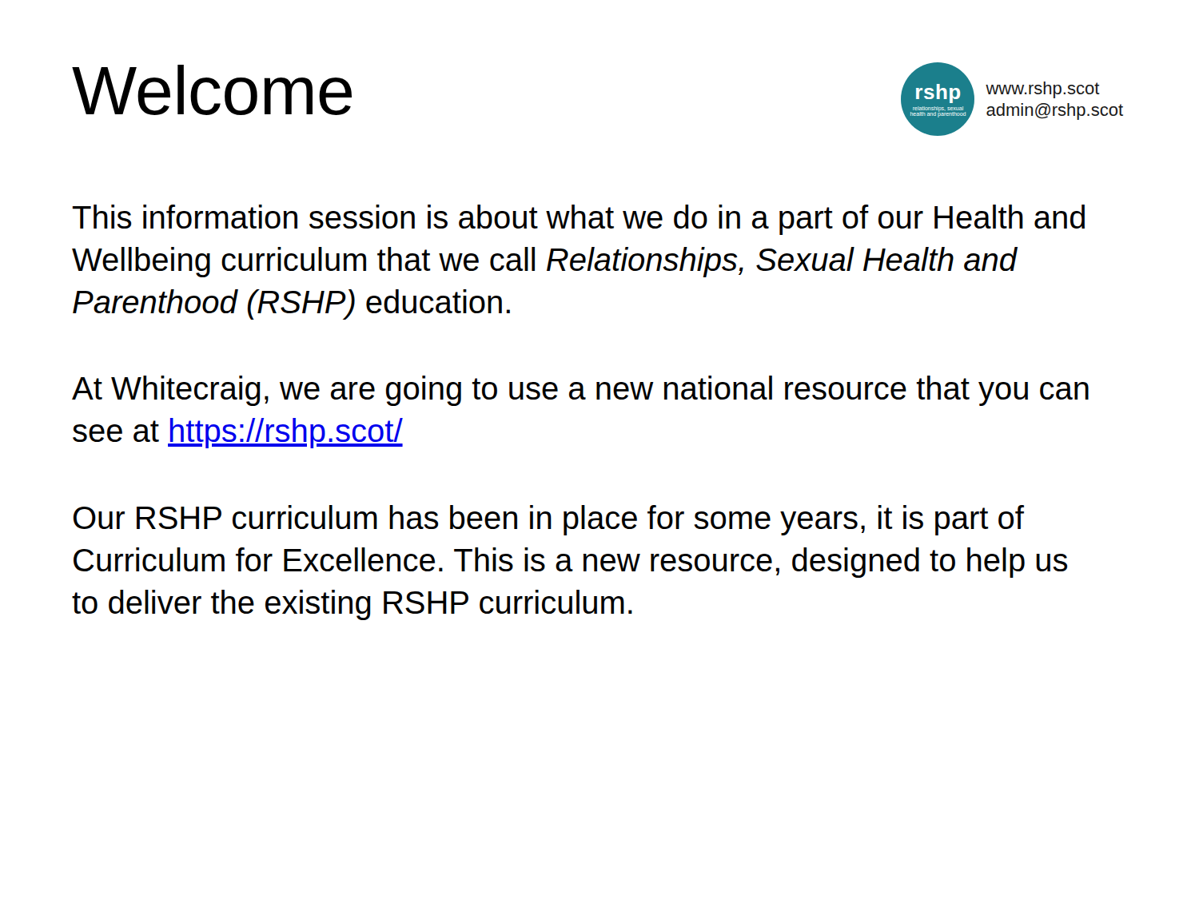rshp relationships, sexual health and parenthood
www.rshp.scot
admin@rshp.scot
Welcome
This information session is about what we do in a part of our Health and Wellbeing curriculum that we call Relationships, Sexual Health and Parenthood (RSHP) education.
At Whitecraig, we are going to use a new national resource that you can see at https://rshp.scot/
Our RSHP curriculum has been in place for some years, it is part of Curriculum for Excellence. This is a new resource, designed to help us to deliver the existing RSHP curriculum.